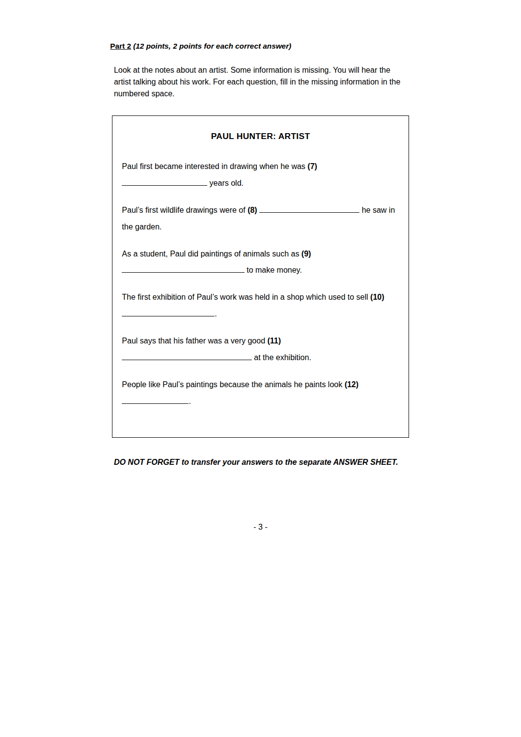Part 2 (12 points, 2 points for each correct answer)
Look at the notes about an artist. Some information is missing. You will hear the artist talking about his work. For each question, fill in the missing information in the numbered space.
PAUL HUNTER: ARTIST
Paul first became interested in drawing when he was (7) years old.
Paul’s first wildlife drawings were of (8) he saw in the garden.
As a student, Paul did paintings of animals such as (9) to make money.
The first exhibition of Paul’s work was held in a shop which used to sell (10) .
Paul says that his father was a very good (11) at the exhibition.
People like Paul’s paintings because the animals he paints look (12) .
DO NOT FORGET to transfer your answers to the separate ANSWER SHEET.
- 3 -